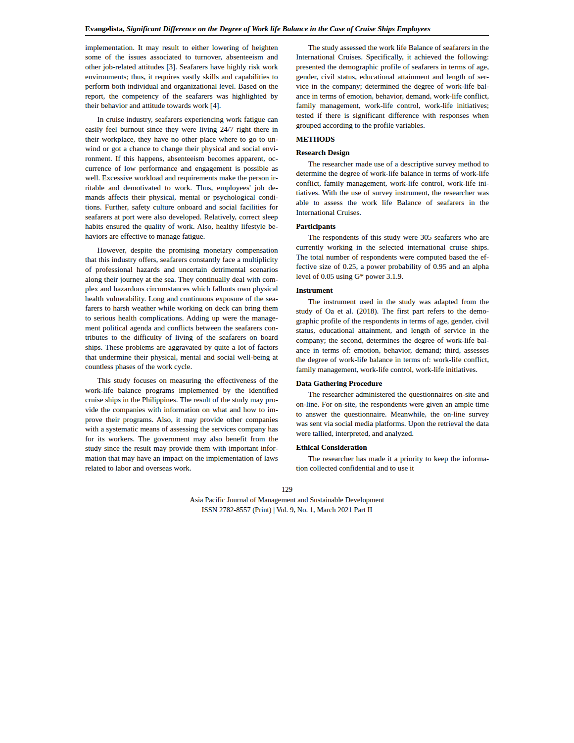Evangelista, Significant Difference on the Degree of Work life Balance in the Case of Cruise Ships Employees
implementation. It may result to either lowering of heighten some of the issues associated to turnover, absenteeism and other job-related attitudes [3]. Seafarers have highly risk work environments; thus, it requires vastly skills and capabilities to perform both individual and organizational level. Based on the report, the competency of the seafarers was highlighted by their behavior and attitude towards work [4].
In cruise industry, seafarers experiencing work fatigue can easily feel burnout since they were living 24/7 right there in their workplace, they have no other place where to go to unwind or got a chance to change their physical and social environment. If this happens, absenteeism becomes apparent, occurrence of low performance and engagement is possible as well. Excessive workload and requirements make the person irritable and demotivated to work. Thus, employees' job demands affects their physical, mental or psychological conditions. Further, safety culture onboard and social facilities for seafarers at port were also developed. Relatively, correct sleep habits ensured the quality of work. Also, healthy lifestyle behaviors are effective to manage fatigue.
However, despite the promising monetary compensation that this industry offers, seafarers constantly face a multiplicity of professional hazards and uncertain detrimental scenarios along their journey at the sea. They continually deal with complex and hazardous circumstances which fallouts own physical health vulnerability. Long and continuous exposure of the seafarers to harsh weather while working on deck can bring them to serious health complications. Adding up were the management political agenda and conflicts between the seafarers contributes to the difficulty of living of the seafarers on board ships. These problems are aggravated by quite a lot of factors that undermine their physical, mental and social well-being at countless phases of the work cycle.
This study focuses on measuring the effectiveness of the work-life balance programs implemented by the identified cruise ships in the Philippines. The result of the study may provide the companies with information on what and how to improve their programs. Also, it may provide other companies with a systematic means of assessing the services company has for its workers. The government may also benefit from the study since the result may provide them with important information that may have an impact on the implementation of laws related to labor and overseas work.
The study assessed the work life Balance of seafarers in the International Cruises. Specifically, it achieved the following: presented the demographic profile of seafarers in terms of age, gender, civil status, educational attainment and length of service in the company; determined the degree of work-life balance in terms of emotion, behavior, demand, work-life conflict, family management, work-life control, work-life initiatives; tested if there is significant difference with responses when grouped according to the profile variables.
METHODS
Research Design
The researcher made use of a descriptive survey method to determine the degree of work-life balance in terms of work-life conflict, family management, work-life control, work-life initiatives. With the use of survey instrument, the researcher was able to assess the work life Balance of seafarers in the International Cruises.
Participants
The respondents of this study were 305 seafarers who are currently working in the selected international cruise ships. The total number of respondents were computed based the effective size of 0.25, a power probability of 0.95 and an alpha level of 0.05 using G* power 3.1.9.
Instrument
The instrument used in the study was adapted from the study of Oa et al. (2018). The first part refers to the demographic profile of the respondents in terms of age, gender, civil status, educational attainment, and length of service in the company; the second, determines the degree of work-life balance in terms of: emotion, behavior, demand; third, assesses the degree of work-life balance in terms of: work-life conflict, family management, work-life control, work-life initiatives.
Data Gathering Procedure
The researcher administered the questionnaires on-site and on-line. For on-site, the respondents were given an ample time to answer the questionnaire. Meanwhile, the on-line survey was sent via social media platforms. Upon the retrieval the data were tallied, interpreted, and analyzed.
Ethical Consideration
The researcher has made it a priority to keep the information collected confidential and to use it
129
Asia Pacific Journal of Management and Sustainable Development
ISSN 2782-8557 (Print) | Vol. 9, No. 1, March 2021 Part II